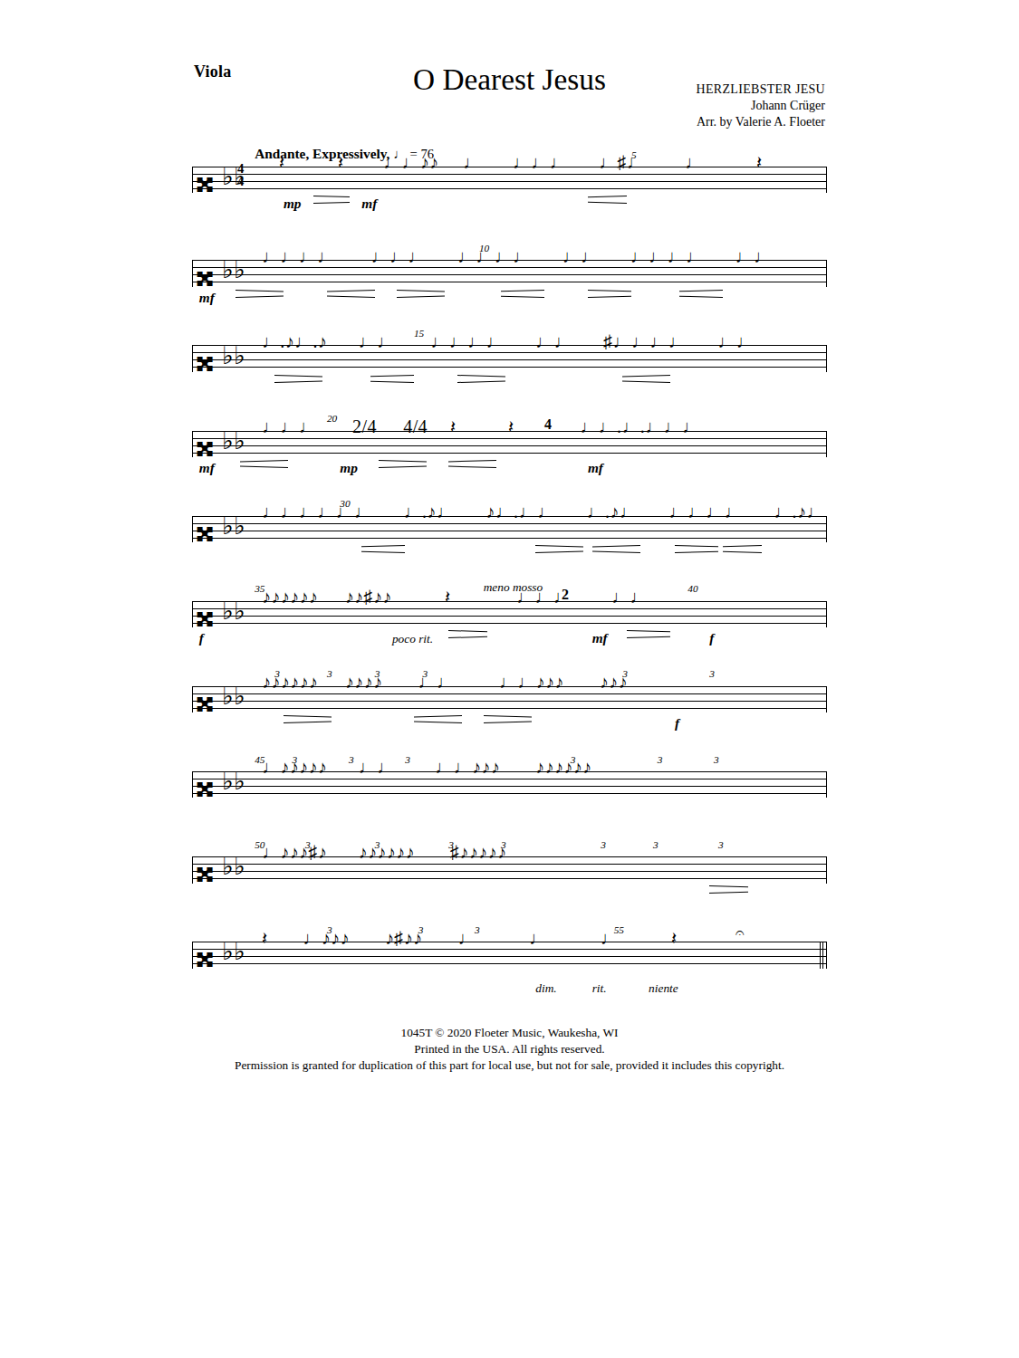Viola
O Dearest Jesus
HERZLIEBSTER JESU
Johann Crüger
Arr. by Valerie A. Floeter
Andante, Expressively, ♩ = 76
𝄪
♭♭
44
5
𝄽 𝄽 ♩♩♪♪ ♩ ♩♩♩ ♩♯♩ ♩ 𝄽
mp
mf
𝄪
♭♭
10
♩♩♩♩ ♩♩♩ ♩♩♩♩ ♩♩ ♩♩♩♩ ♩♩
mf
𝄪
♭♭
15
♩.♪♩.♪ ♩♩ ♩♩♩♩ ♩♩ ♯♩♩♩♩ ♩♩
𝄪
♭♭
20
4
♩♩♩ 2/4 4/4 𝄽 𝄽 ♩♩.♩.♩♩♩
mf
mp
mf
𝄪
♭♭
30
♩♩♩♩♩♩ ♩.♪♩ ♪♩.♩♩ ♩.♪♩ ♩♩♩♩ ♩.♪♩
𝄪
♭♭
35
meno mosso
2
40
♪♪♪♪♪♪ ♪♪♯♪♪ 𝄽 ♩♩♩ ♩♩
f
poco rit.
mf
f
𝄪
♭♭
3
3
3
3
3
3
♪♪♪♪♪♪ ♪♪♪♪ ♩♩ ♩♩♪♪♪ ♪♪♪
f
𝄪
♭♭
45
3
3
3
3
3
3
♩♪♪♪♪♪ ♩♩ ♩♩♪♪♪ ♪♪♪♪♪♪
𝄪
♭♭
50
3
3
3
3
3
3
3
♩♪♪♪♯♪ ♪♪♪♪♪♪ ♯♪♪♪♪♪
𝄪
♭♭
3
3
3
55
𝄐
𝄽 ♩♪♪♪ ♪♯♪♪ ♩ ♩ ♩ 𝄽
dim.
rit.
niente
1045T © 2020 Floeter Music, Waukesha, WI
Printed in the USA. All rights reserved.
Permission is granted for duplication of this part for local use, but not for sale, provided it includes this copyright.